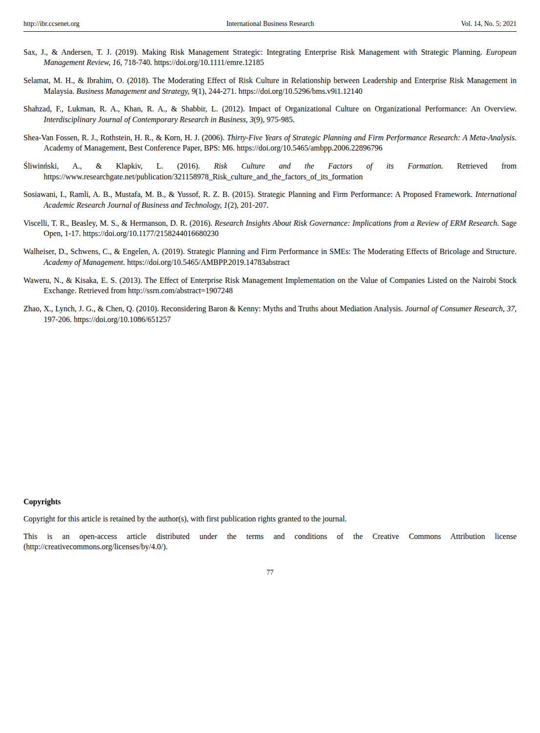http://ibr.ccsenet.org International Business Research Vol. 14, No. 5; 2021
Sax, J., & Andersen, T. J. (2019). Making Risk Management Strategic: Integrating Enterprise Risk Management with Strategic Planning. European Management Review, 16, 718-740. https://doi.org/10.1111/emre.12185
Selamat, M. H., & Ibrahim, O. (2018). The Moderating Effect of Risk Culture in Relationship between Leadership and Enterprise Risk Management in Malaysia. Business Management and Strategy, 9(1), 244-271. https://doi.org/10.5296/bms.v9i1.12140
Shahzad, F., Lukman, R. A., Khan, R. A., & Shabbir, L. (2012). Impact of Organizational Culture on Organizational Performance: An Overview. Interdisciplinary Journal of Contemporary Research in Business, 3(9), 975-985.
Shea-Van Fossen, R. J., Rothstein, H. R., & Korn, H. J. (2006). Thirty-Five Years of Strategic Planning and Firm Performance Research: A Meta-Analysis. Academy of Management, Best Conference Paper, BPS: M6. https://doi.org/10.5465/ambpp.2006.22896796
Śliwinński, A., & Klapkiv, L. (2016). Risk Culture and the Factors of its Formation. Retrieved from https://www.researchgate.net/publication/321158978_Risk_culture_and_the_factors_of_its_formation
Sosiawani, I., Ramli, A. B., Mustafa, M. B., & Yussof, R. Z. B. (2015). Strategic Planning and Firm Performance: A Proposed Framework. International Academic Research Journal of Business and Technology, 1(2), 201-207.
Viscelli, T. R., Beasley, M. S., & Hermanson, D. R. (2016). Research Insights About Risk Governance: Implications from a Review of ERM Research. Sage Open, 1-17. https://doi.org/10.1177/2158244016680230
Walheiser, D., Schwens, C., & Engelen, A. (2019). Strategic Planning and Firm Performance in SMEs: The Moderating Effects of Bricolage and Structure. Academy of Management. https://doi.org/10.5465/AMBPP.2019.14783abstract
Waweru, N., & Kisaka, E. S. (2013). The Effect of Enterprise Risk Management Implementation on the Value of Companies Listed on the Nairobi Stock Exchange. Retrieved from http://ssrn.com/abstract=1907248
Zhao, X., Lynch, J. G., & Chen, Q. (2010). Reconsidering Baron & Kenny: Myths and Truths about Mediation Analysis. Journal of Consumer Research, 37, 197-206. https://doi.org/10.1086/651257
Copyrights
Copyright for this article is retained by the author(s), with first publication rights granted to the journal.
This is an open-access article distributed under the terms and conditions of the Creative Commons Attribution license (http://creativecommons.org/licenses/by/4.0/).
77